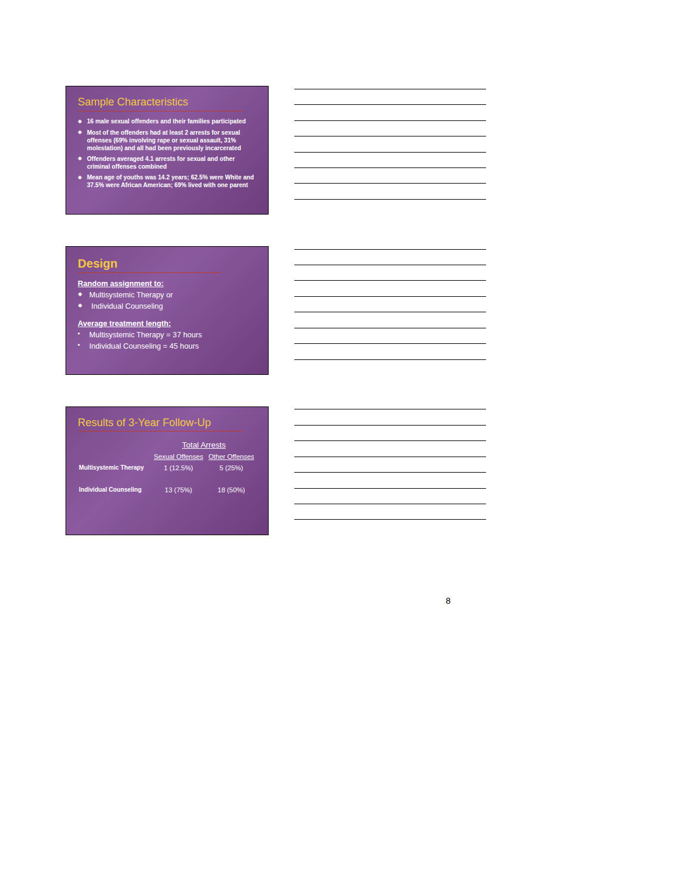Sample Characteristics
16 male sexual offenders and their families participated
Most of the offenders had at least 2 arrests for sexual offenses (69% involving rape or sexual assault, 31% molestation) and all had been previously incarcerated
Offenders averaged 4.1 arrests for sexual and other criminal offenses combined
Mean age of youths was 14.2 years; 62.5% were White and 37.5% were African American; 69% lived with one parent
Design
Random assignment to:
Multisystemic Therapy or
Individual Counseling
Average treatment length:
Multisystemic Therapy = 37 hours
Individual Counseling = 45 hours
Results of 3-Year Follow-Up
| | Total Arrests |
| | Sexual Offenses | Other Offenses |
| Multisystemic Therapy | 1 (12.5%) | 5 (25%) |
| Individual Counseling | 13 (75%) | 18 (50%) |
8